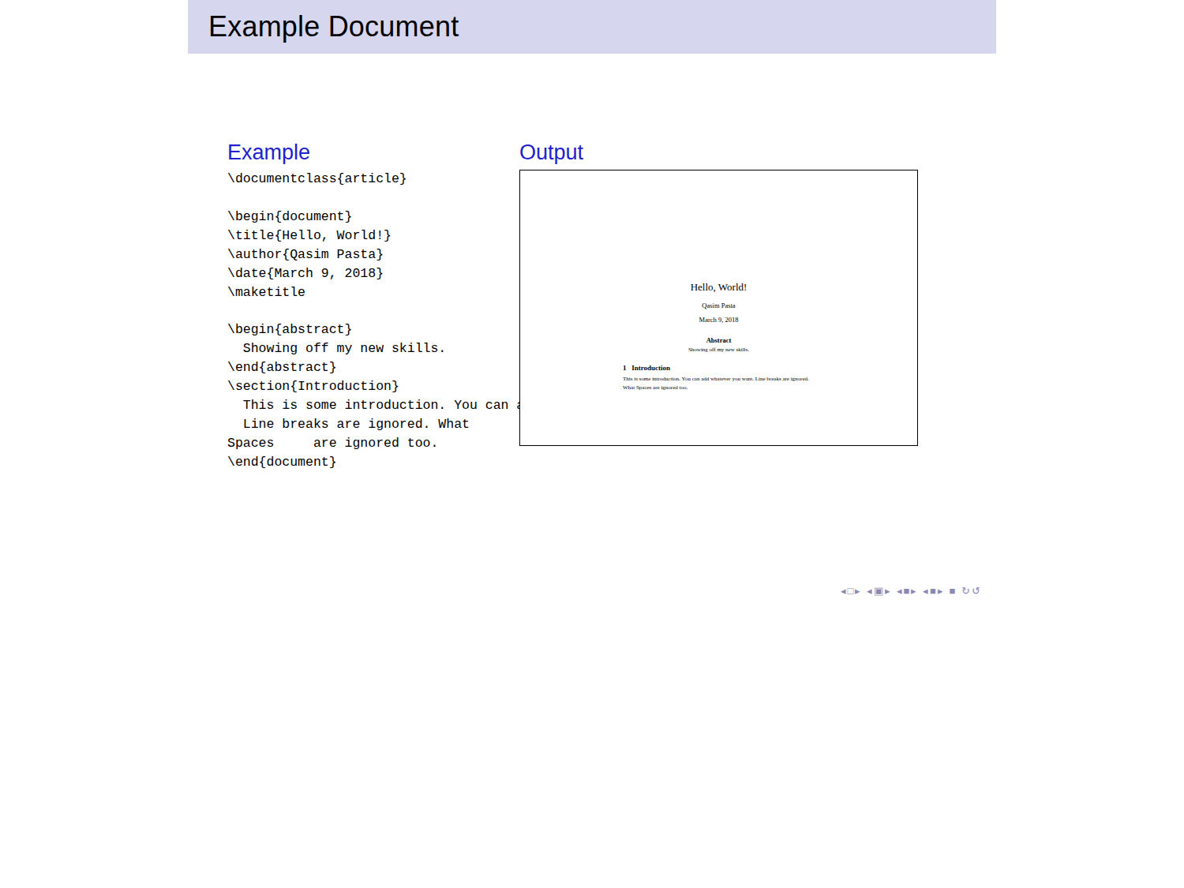Example Document
Example
\documentclass{article}

\begin{document}
\title{Hello, World!}
\author{Qasim Pasta}
\date{March 9, 2018}
\maketitle

\begin{abstract}
  Showing off my new skills.
\end{abstract}
\section{Introduction}
  This is some introduction. You can add whatever you want.
  Line breaks are ignored. What
Spaces     are ignored too.
\end{document}
Output
Hello, World!
Qasim Pasta
March 9, 2018
Abstract
Showing off my new skills.
1 Introduction
This is some introduction. You can add whatever you want. Line breaks are ignored. What Spaces are ignored too.
◂□▸ ◂▣▸ ◂■▸ ◂■▸ ■ ↻↺